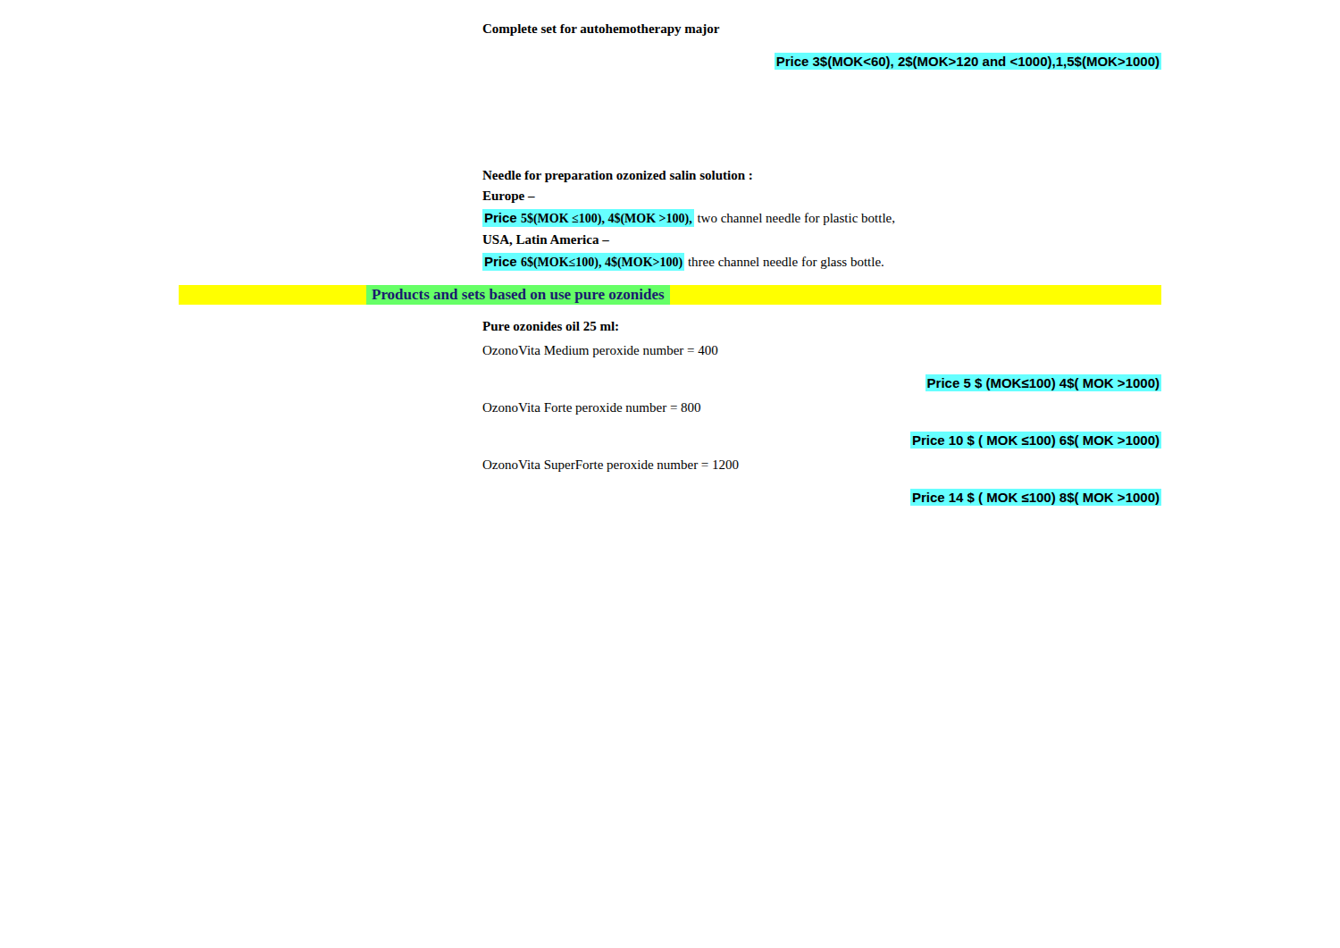Complete set for autohemotherapy major
Price 3$(MOK<60), 2$(MOK>120 and <1000),1,5$(MOK>1000)
Needle for preparation ozonized salin solution :
Europe –
Price 5$(MOK ≤100), 4$(MOK >100), two channel needle for plastic bottle,
USA, Latin America –
Price 6$(MOK≤100), 4$(MOK>100) three channel needle for glass bottle.
Products and sets based on use pure ozonides
Pure ozonides oil 25 ml:
OzonoVita Medium peroxide number = 400
Price 5 $ (MOK≤100) 4$( MOK >1000)
OzonoVita Forte peroxide number = 800
Price 10 $ ( MOK ≤100) 6$( MOK >1000)
OzonoVita SuperForte peroxide number = 1200
Price 14 $ ( MOK ≤100) 8$( MOK >1000)